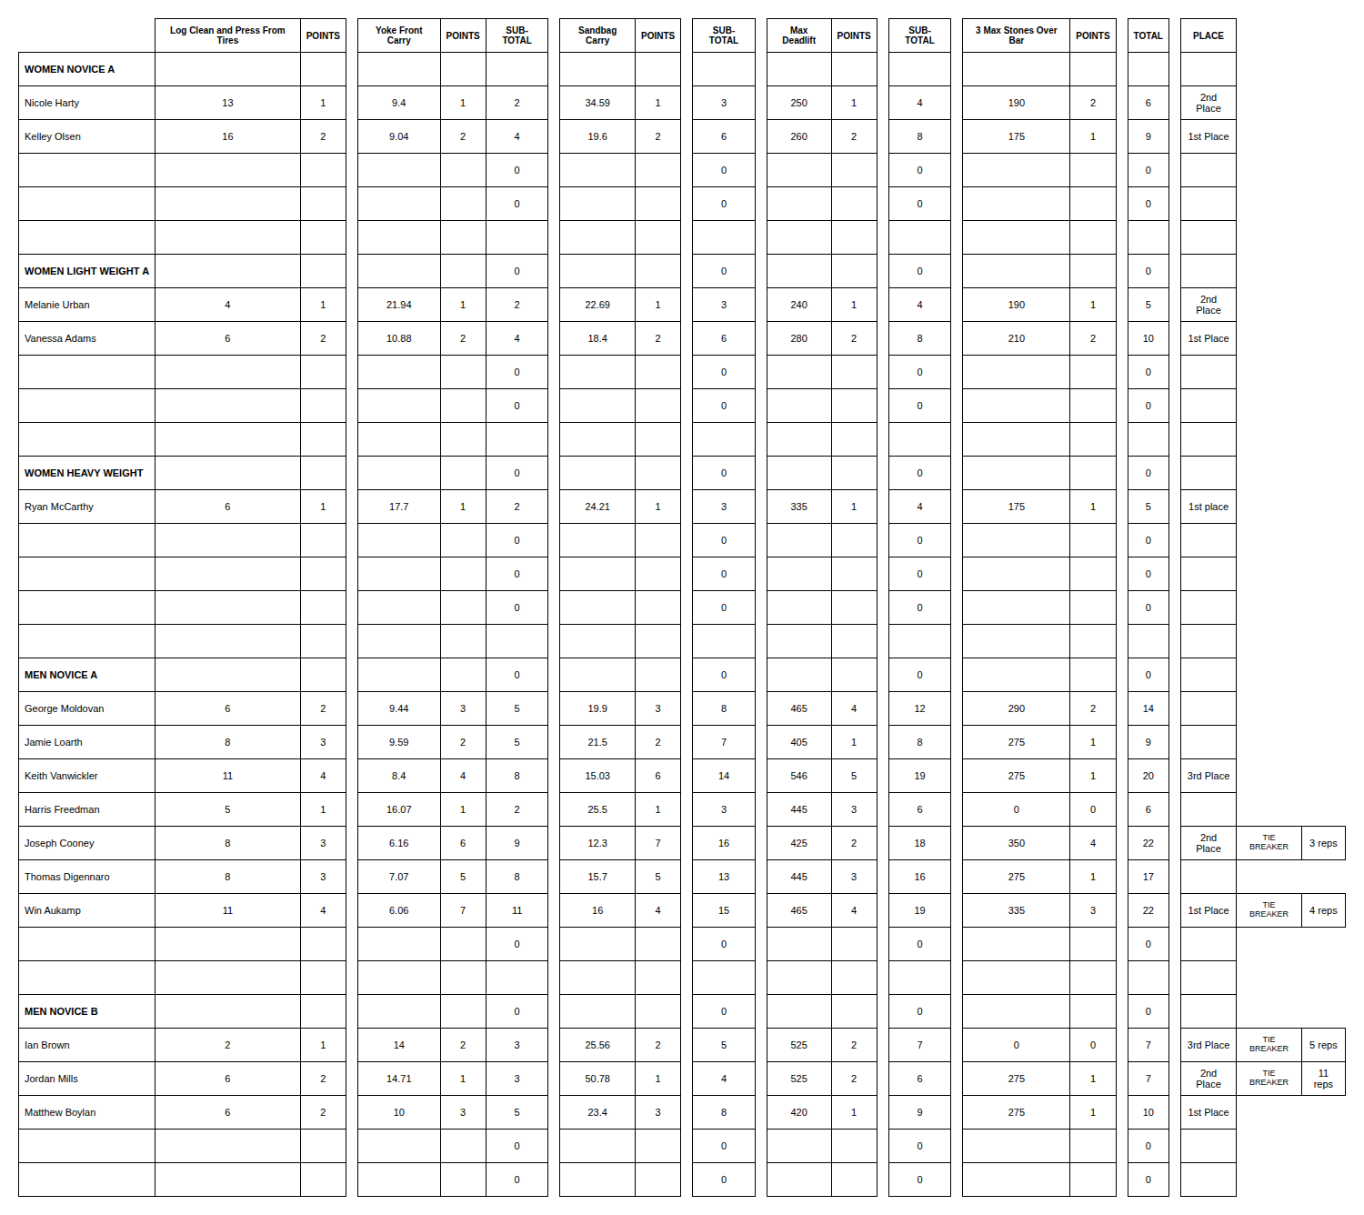| | Log Clean and Press From Tires | POINTS | | Yoke Front Carry | POINTS | SUB-TOTAL | | Sandbag Carry | POINTS | | SUB-TOTAL | | Max Deadlift | POINTS | | SUB-TOTAL | | 3 Max Stones Over Bar | POINTS | | TOTAL | | PLACE | | |
| --- | --- | --- | --- | --- | --- | --- | --- | --- | --- | --- | --- | --- | --- | --- | --- | --- | --- | --- | --- | --- | --- | --- | --- | --- | --- |
| WOMEN NOVICE A | | | | | | | | | | | | | | | | | | | | | | | | | |
| Nicole Harty | 13 | 1 | | 9.4 | 1 | 2 | | 34.59 | 1 | | 3 | | 250 | 1 | | 4 | | 190 | 2 | | 6 | | 2nd Place | | |
| Kelley Olsen | 16 | 2 | | 9.04 | 2 | 4 | | 19.6 | 2 | | 6 | | 260 | 2 | | 8 | | 175 | 1 | | 9 | | 1st Place | | |
| | | | | | | 0 | | | | | 0 | | | | | 0 | | | | | 0 | | | | |
| | | | | | | 0 | | | | | 0 | | | | | 0 | | | | | 0 | | | | |
| WOMEN LIGHT WEIGHT A | | | | | | 0 | | | | | 0 | | | | | 0 | | | | | 0 | | | | |
| Melanie Urban | 4 | 1 | | 21.94 | 1 | 2 | | 22.69 | 1 | | 3 | | 240 | 1 | | 4 | | 190 | 1 | | 5 | | 2nd Place | | |
| Vanessa Adams | 6 | 2 | | 10.88 | 2 | 4 | | 18.4 | 2 | | 6 | | 280 | 2 | | 8 | | 210 | 2 | | 10 | | 1st Place | | |
| | | | | | | 0 | | | | | 0 | | | | | 0 | | | | | 0 | | | | |
| | | | | | | 0 | | | | | 0 | | | | | 0 | | | | | 0 | | | | |
| WOMEN HEAVY WEIGHT | | | | | | 0 | | | | | 0 | | | | | 0 | | | | | 0 | | | | |
| Ryan McCarthy | 6 | 1 | | 17.7 | 1 | 2 | | 24.21 | 1 | | 3 | | 335 | 1 | | 4 | | 175 | 1 | | 5 | | 1st place | | |
| | | | | | | 0 | | | | | 0 | | | | | 0 | | | | | 0 | | | | |
| | | | | | | 0 | | | | | 0 | | | | | 0 | | | | | 0 | | | | |
| | | | | | | 0 | | | | | 0 | | | | | 0 | | | | | 0 | | | | |
| MEN NOVICE A | | | | | | 0 | | | | | 0 | | | | | 0 | | | | | 0 | | | | |
| George Moldovan | 6 | 2 | | 9.44 | 3 | 5 | | 19.9 | 3 | | 8 | | 465 | 4 | | 12 | | 290 | 2 | | 14 | | | | |
| Jamie Loarth | 8 | 3 | | 9.59 | 2 | 5 | | 21.5 | 2 | | 7 | | 405 | 1 | | 8 | | 275 | 1 | | 9 | | | | |
| Keith Vanwickler | 11 | 4 | | 8.4 | 4 | 8 | | 15.03 | 6 | | 14 | | 546 | 5 | | 19 | | 275 | 1 | | 20 | | 3rd Place | | |
| Harris Freedman | 5 | 1 | | 16.07 | 1 | 2 | | 25.5 | 1 | | 3 | | 445 | 3 | | 6 | | 0 | 0 | | 6 | | | | |
| Joseph Cooney | 8 | 3 | | 6.16 | 6 | 9 | | 12.3 | 7 | | 16 | | 425 | 2 | | 18 | | 350 | 4 | | 22 | | 2nd Place | TIE BREAKER | 3 reps |
| Thomas Digennaro | 8 | 3 | | 7.07 | 5 | 8 | | 15.7 | 5 | | 13 | | 445 | 3 | | 16 | | 275 | 1 | | 17 | | | | |
| Win Aukamp | 11 | 4 | | 6.06 | 7 | 11 | | 16 | 4 | | 15 | | 465 | 4 | | 19 | | 335 | 3 | | 22 | | 1st Place | TIE BREAKER | 4 reps |
| | | | | | | 0 | | | | | 0 | | | | | 0 | | | | | 0 | | | | |
| MEN NOVICE B | | | | | | 0 | | | | | 0 | | | | | 0 | | | | | 0 | | | | |
| Ian Brown | 2 | 1 | | 14 | 2 | 3 | | 25.56 | 2 | | 5 | | 525 | 2 | | 7 | | 0 | 0 | | 7 | | 3rd Place | TIE BREAKER | 5 reps |
| Jordan Mills | 6 | 2 | | 14.71 | 1 | 3 | | 50.78 | 1 | | 4 | | 525 | 2 | | 6 | | 275 | 1 | | 7 | | 2nd Place | TIE BREAKER | 11 reps |
| Matthew Boylan | 6 | 2 | | 10 | 3 | 5 | | 23.4 | 3 | | 8 | | 420 | 1 | | 9 | | 275 | 1 | | 10 | | 1st Place | | |
| | | | | | | 0 | | | | | 0 | | | | | 0 | | | | | 0 | | | | |
| | | | | | | 0 | | | | | 0 | | | | | 0 | | | | | 0 | | | | |